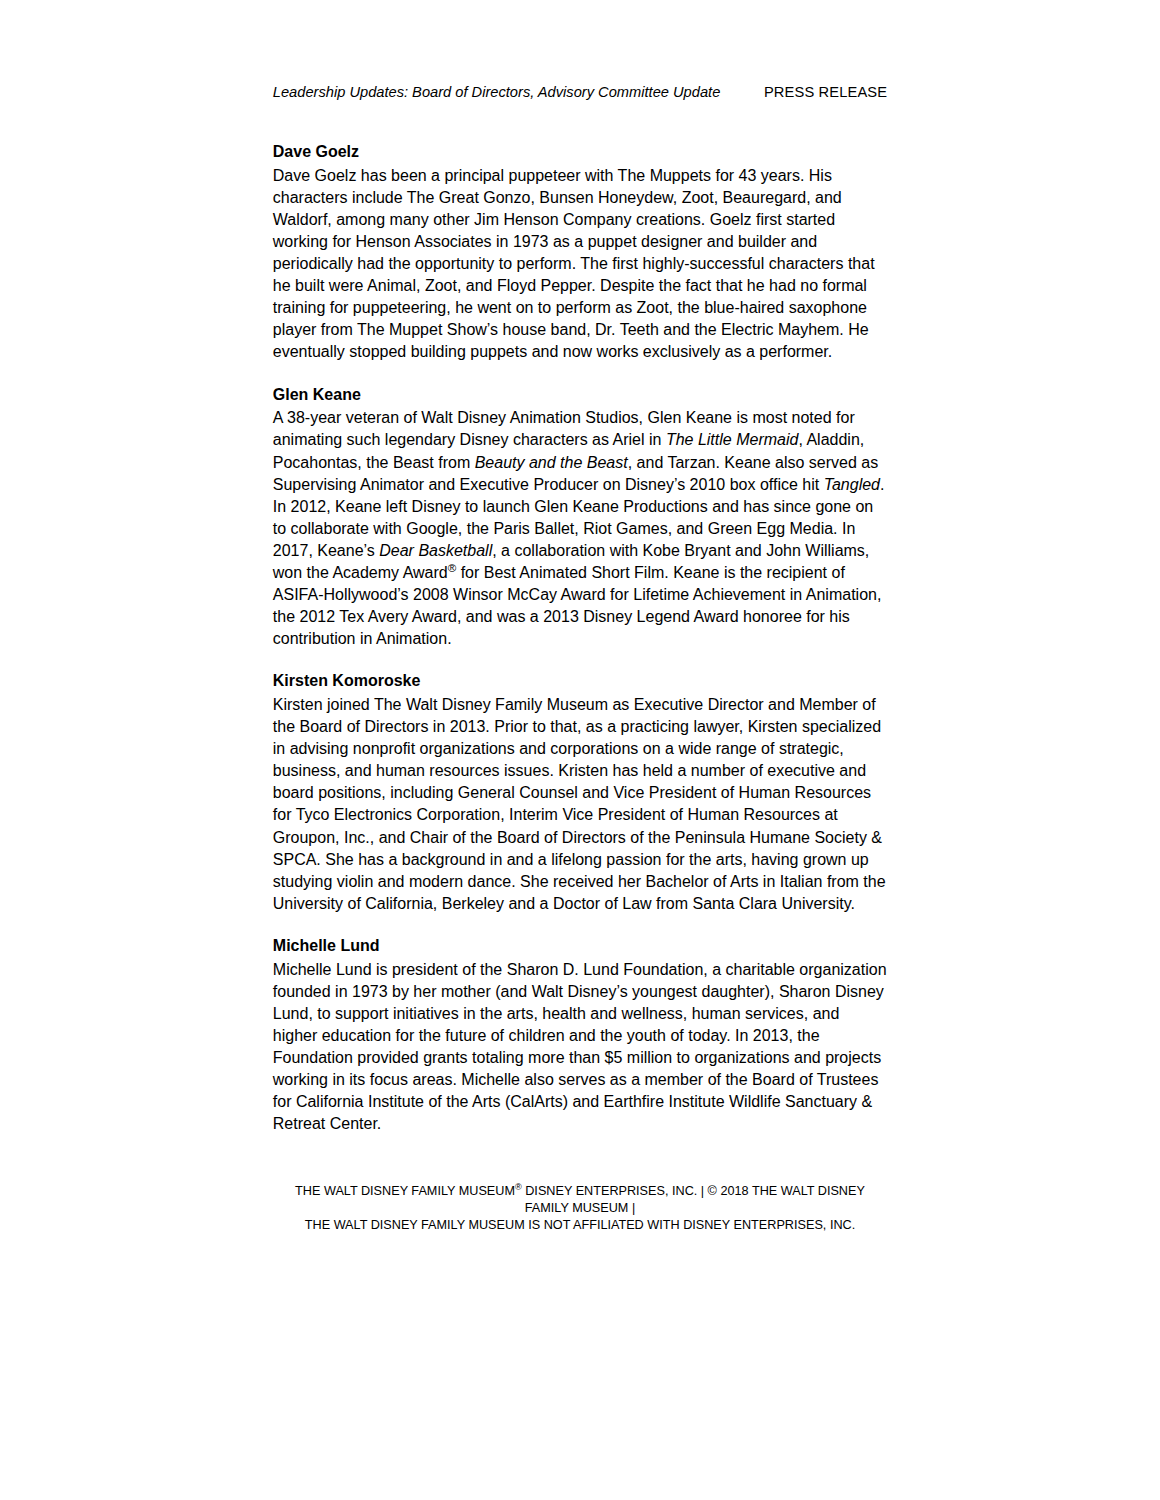Leadership Updates: Board of Directors, Advisory Committee Update PRESS RELEASE
Dave Goelz
Dave Goelz has been a principal puppeteer with The Muppets for 43 years. His characters include The Great Gonzo, Bunsen Honeydew, Zoot, Beauregard, and Waldorf, among many other Jim Henson Company creations. Goelz first started working for Henson Associates in 1973 as a puppet designer and builder and periodically had the opportunity to perform. The first highly-successful characters that he built were Animal, Zoot, and Floyd Pepper. Despite the fact that he had no formal training for puppeteering, he went on to perform as Zoot, the blue-haired saxophone player from The Muppet Show’s house band, Dr. Teeth and the Electric Mayhem. He eventually stopped building puppets and now works exclusively as a performer.
Glen Keane
A 38-year veteran of Walt Disney Animation Studios, Glen Keane is most noted for animating such legendary Disney characters as Ariel in The Little Mermaid, Aladdin, Pocahontas, the Beast from Beauty and the Beast, and Tarzan. Keane also served as Supervising Animator and Executive Producer on Disney’s 2010 box office hit Tangled. In 2012, Keane left Disney to launch Glen Keane Productions and has since gone on to collaborate with Google, the Paris Ballet, Riot Games, and Green Egg Media. In 2017, Keane’s Dear Basketball, a collaboration with Kobe Bryant and John Williams, won the Academy Award® for Best Animated Short Film. Keane is the recipient of ASIFA-Hollywood’s 2008 Winsor McCay Award for Lifetime Achievement in Animation, the 2012 Tex Avery Award, and was a 2013 Disney Legend Award honoree for his contribution in Animation.
Kirsten Komoroske
Kirsten joined The Walt Disney Family Museum as Executive Director and Member of the Board of Directors in 2013. Prior to that, as a practicing lawyer, Kirsten specialized in advising nonprofit organizations and corporations on a wide range of strategic, business, and human resources issues. Kristen has held a number of executive and board positions, including General Counsel and Vice President of Human Resources for Tyco Electronics Corporation, Interim Vice President of Human Resources at Groupon, Inc., and Chair of the Board of Directors of the Peninsula Humane Society & SPCA. She has a background in and a lifelong passion for the arts, having grown up studying violin and modern dance. She received her Bachelor of Arts in Italian from the University of California, Berkeley and a Doctor of Law from Santa Clara University.
Michelle Lund
Michelle Lund is president of the Sharon D. Lund Foundation, a charitable organization founded in 1973 by her mother (and Walt Disney’s youngest daughter), Sharon Disney Lund, to support initiatives in the arts, health and wellness, human services, and higher education for the future of children and the youth of today. In 2013, the Foundation provided grants totaling more than $5 million to organizations and projects working in its focus areas. Michelle also serves as a member of the Board of Trustees for California Institute of the Arts (CalArts) and Earthfire Institute Wildlife Sanctuary & Retreat Center.
THE WALT DISNEY FAMILY MUSEUM® DISNEY ENTERPRISES, INC. | © 2018 THE WALT DISNEY FAMILY MUSEUM | THE WALT DISNEY FAMILY MUSEUM IS NOT AFFILIATED WITH DISNEY ENTERPRISES, INC.